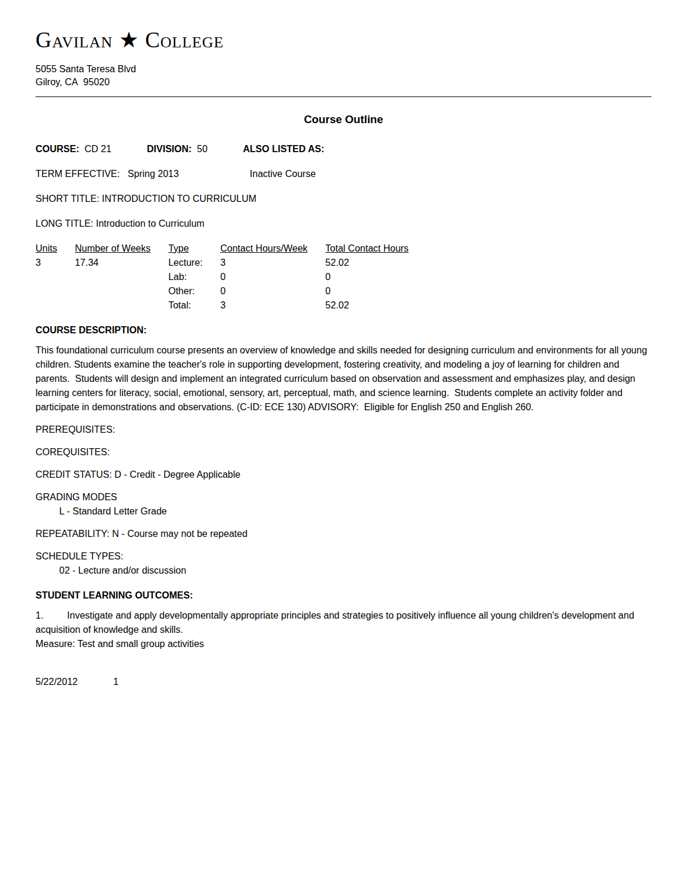Gavilan ★ College
5055 Santa Teresa Blvd
Gilroy, CA 95020
Course Outline
COURSE: CD 21 DIVISION: 50 ALSO LISTED AS:
TERM EFFECTIVE: Spring 2013 Inactive Course
SHORT TITLE: INTRODUCTION TO CURRICULUM
LONG TITLE: Introduction to Curriculum
| Units | Number of Weeks | Type | Contact Hours/Week | Total Contact Hours |
| --- | --- | --- | --- | --- |
| 3 | 17.34 | Lecture: | 3 | 52.02 |
| | | Lab: | 0 | 0 |
| | | Other: | 0 | 0 |
| | | Total: | 3 | 52.02 |
COURSE DESCRIPTION:
This foundational curriculum course presents an overview of knowledge and skills needed for designing curriculum and environments for all young children. Students examine the teacher's role in supporting development, fostering creativity, and modeling a joy of learning for children and parents. Students will design and implement an integrated curriculum based on observation and assessment and emphasizes play, and design learning centers for literacy, social, emotional, sensory, art, perceptual, math, and science learning. Students complete an activity folder and participate in demonstrations and observations. (C-ID: ECE 130) ADVISORY: Eligible for English 250 and English 260.
PREREQUISITES:
COREQUISITES:
CREDIT STATUS: D - Credit - Degree Applicable
GRADING MODES
L - Standard Letter Grade
REPEATABILITY: N - Course may not be repeated
SCHEDULE TYPES:
02 - Lecture and/or discussion
STUDENT LEARNING OUTCOMES:
1. Investigate and apply developmentally appropriate principles and strategies to positively influence all young children's development and acquisition of knowledge and skills.
Measure: Test and small group activities
5/22/2012 1